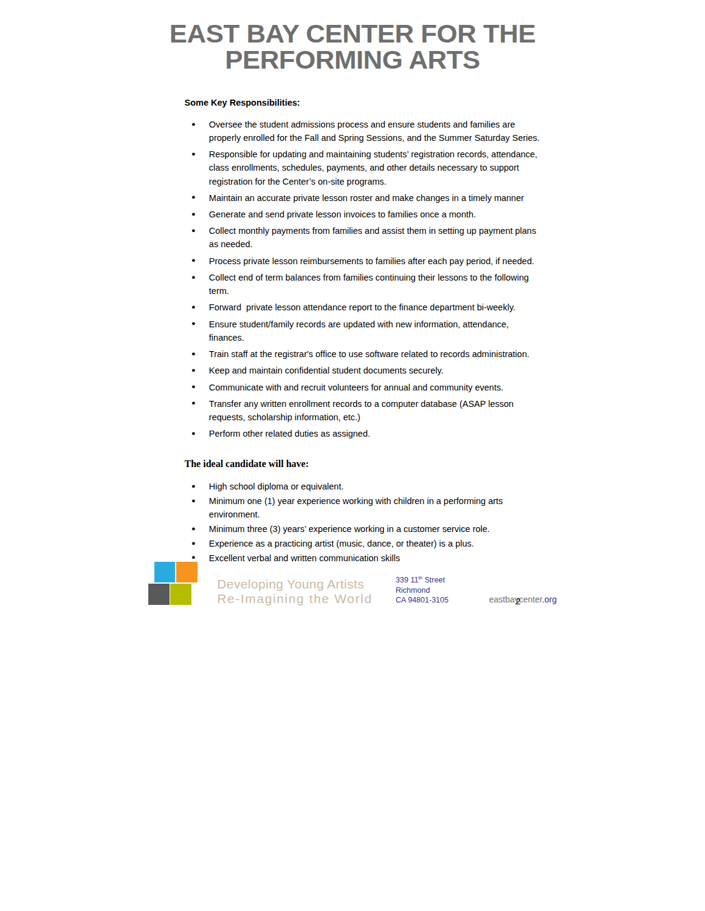East Bay Center for the Performing Arts
Some Key Responsibilities:
Oversee the student admissions process and ensure students and families are properly enrolled for the Fall and Spring Sessions, and the Summer Saturday Series.
Responsible for updating and maintaining students’ registration records, attendance, class enrollments, schedules, payments, and other details necessary to support registration for the Center’s on-site programs.
Maintain an accurate private lesson roster and make changes in a timely manner
Generate and send private lesson invoices to families once a month.
Collect monthly payments from families and assist them in setting up payment plans as needed.
Process private lesson reimbursements to families after each pay period, if needed.
Collect end of term balances from families continuing their lessons to the following term.
Forward private lesson attendance report to the finance department bi-weekly.
Ensure student/family records are updated with new information, attendance, finances.
Train staff at the registrar's office to use software related to records administration.
Keep and maintain confidential student documents securely.
Communicate with and recruit volunteers for annual and community events.
Transfer any written enrollment records to a computer database (ASAP lesson requests, scholarship information, etc.)
Perform other related duties as assigned.
The ideal candidate will have:
High school diploma or equivalent.
Minimum one (1) year experience working with children in a performing arts environment.
Minimum three (3) years’ experience working in a customer service role.
Experience as a practicing artist (music, dance, or theater) is a plus.
Excellent verbal and written communication skills
Developing Young Artists
Re-Imagining the World
339 11th Street
Richmond
CA 94801-3105
eastbaycenter.org
2